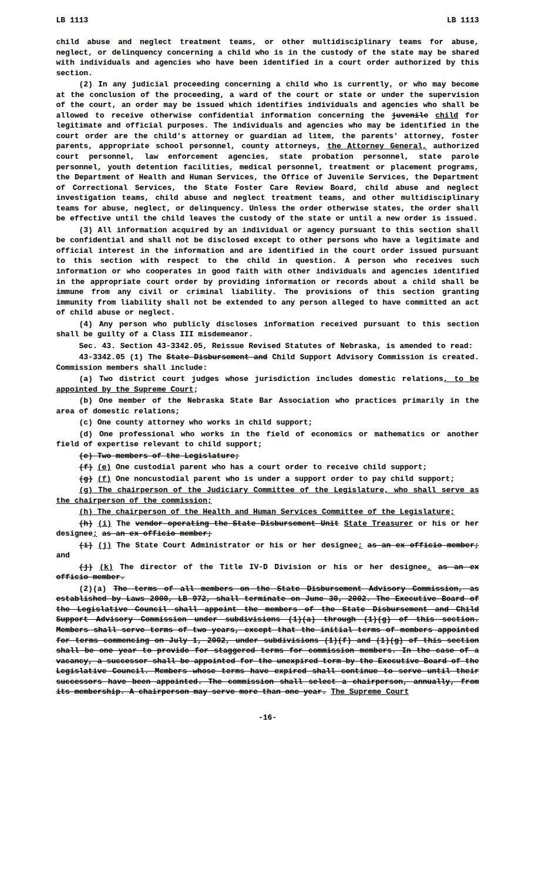LB 1113 LB 1113
child abuse and neglect treatment teams, or other multidisciplinary teams for abuse, neglect, or delinquency concerning a child who is in the custody of the state may be shared with individuals and agencies who have been identified in a court order authorized by this section.
(2) In any judicial proceeding concerning a child who is currently, or who may become at the conclusion of the proceeding, a ward of the court or state or under the supervision of the court, an order may be issued which identifies individuals and agencies who shall be allowed to receive otherwise confidential information concerning the juvenile child for legitimate and official purposes. The individuals and agencies who may be identified in the court order are the child's attorney or guardian ad litem, the parents' attorney, foster parents, appropriate school personnel, county attorneys, the Attorney General, authorized court personnel, law enforcement agencies, state probation personnel, state parole personnel, youth detention facilities, medical personnel, treatment or placement programs, the Department of Health and Human Services, the Office of Juvenile Services, the Department of Correctional Services, the State Foster Care Review Board, child abuse and neglect investigation teams, child abuse and neglect treatment teams, and other multidisciplinary teams for abuse, neglect, or delinquency. Unless the order otherwise states, the order shall be effective until the child leaves the custody of the state or until a new order is issued.
(3) All information acquired by an individual or agency pursuant to this section shall be confidential and shall not be disclosed except to other persons who have a legitimate and official interest in the information and are identified in the court order issued pursuant to this section with respect to the child in question. A person who receives such information or who cooperates in good faith with other individuals and agencies identified in the appropriate court order by providing information or records about a child shall be immune from any civil or criminal liability. The provisions of this section granting immunity from liability shall not be extended to any person alleged to have committed an act of child abuse or neglect.
(4) Any person who publicly discloses information received pursuant to this section shall be guilty of a Class III misdemeanor.
Sec. 43. Section 43-3342.05, Reissue Revised Statutes of Nebraska, is amended to read:
43-3342.05 (1) The State Disbursement and Child Support Advisory Commission is created. Commission members shall include:
(a) Two district court judges whose jurisdiction includes domestic relations, to be appointed by the Supreme Court;
(b) One member of the Nebraska State Bar Association who practices primarily in the area of domestic relations;
(c) One county attorney who works in child support;
(d) One professional who works in the field of economics or mathematics or another field of expertise relevant to child support;
(e) Two members of the Legislature;
(f) (e) One custodial parent who has a court order to receive child support;
(g) (f) One noncustodial parent who is under a support order to pay child support;
(g) The chairperson of the Judiciary Committee of the Legislature, who shall serve as the chairperson of the commission;
(h) The chairperson of the Health and Human Services Committee of the Legislature;
(h) (i) The vendor operating the State Disbursement Unit State Treasurer or his or her designee; as an ex officio member;
(i) (j) The State Court Administrator or his or her designee; as an ex officio member; and
(j) (k) The director of the Title IV-D Division or his or her designee. as an ex officio member.
(2)(a) The terms of all members on the State Disbursement Advisory Commission, as established by Laws 2000, LB 972, shall terminate on June 30, 2002. The Executive Board of the Legislative Council shall appoint the members of the State Disbursement and Child Support Advisory Commission under subdivisions (1)(a) through (1)(g) of this section. Members shall serve terms of two years, except that the initial terms of members appointed for terms commencing on July 1, 2002, under subdivisions (1)(f) and (1)(g) of this section shall be one year to provide for staggered terms for commission members. In the case of a vacancy, a successor shall be appointed for the unexpired term by the Executive Board of the Legislative Council. Members whose terms have expired shall continue to serve until their successors have been appointed. The commission shall select a chairperson, annually, from its membership. A chairperson may serve more than one year. The Supreme Court
-16-